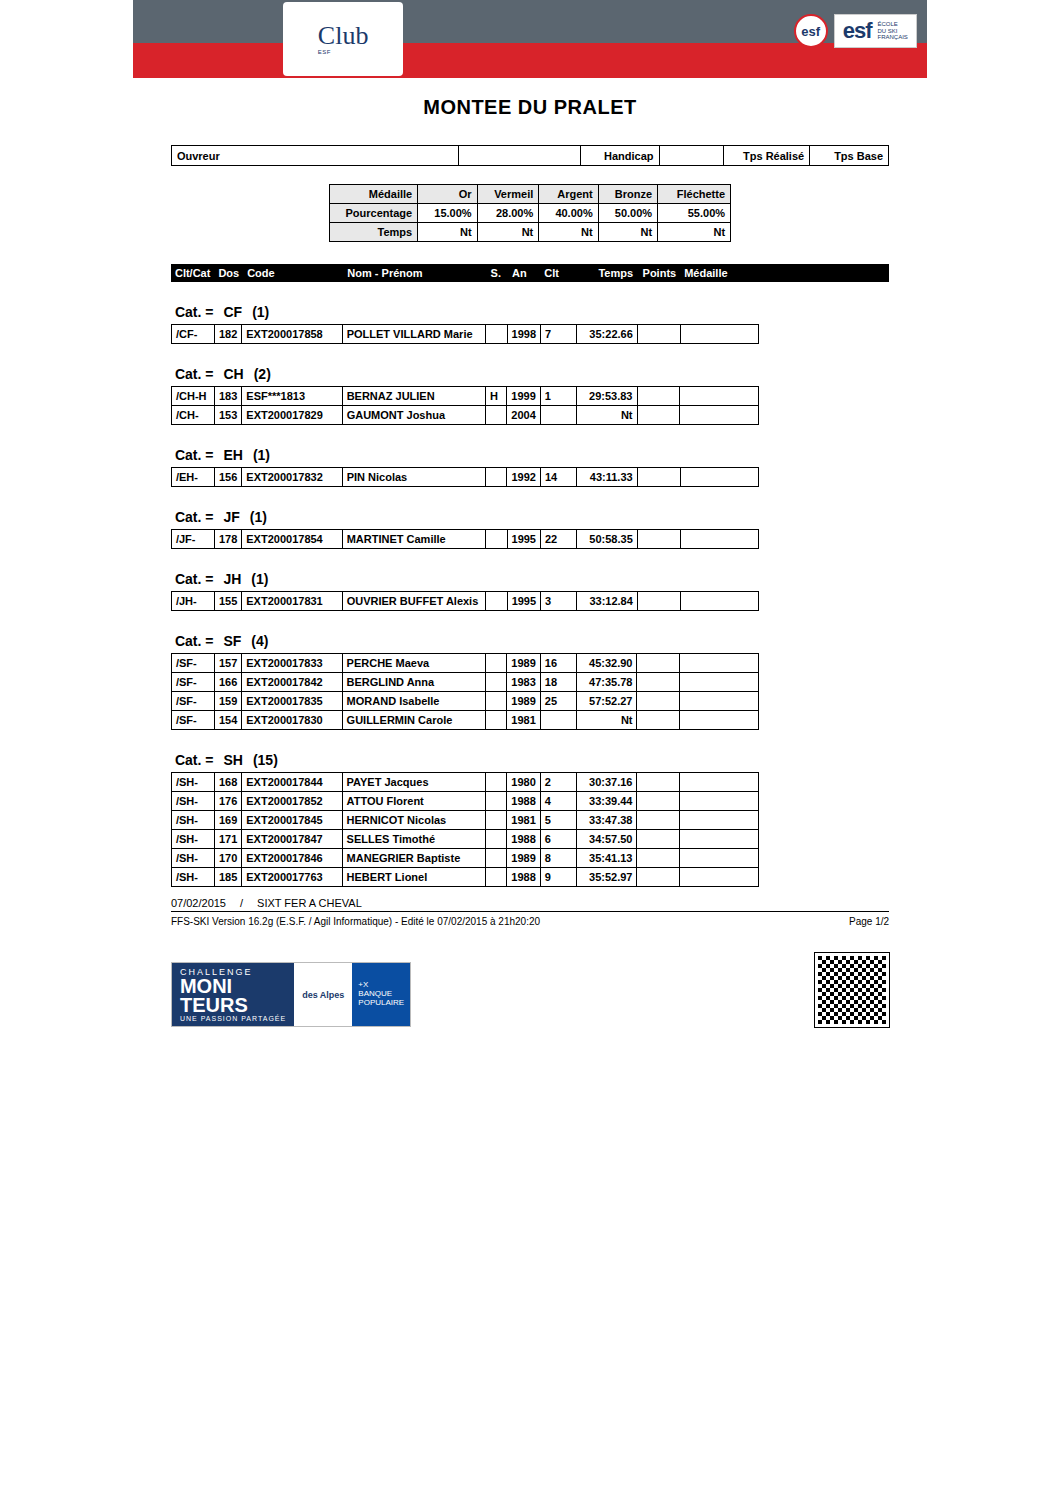Club
ESF
esf
esf ÉCOLE
DU SKI
FRANÇAIS
MONTEE DU PRALET
| Ouvreur | | Handicap | | Tps Réalisé | Tps Base |
| Médaille | Or | Vermeil | Argent | Bronze | Fléchette |
| Pourcentage | 15.00% | 28.00% | 40.00% | 50.00% | 55.00% |
| Temps | Nt | Nt | Nt | Nt | Nt |
| Clt/Cat | Dos | Code | Nom - Prénom | S. | An | Clt | Temps | Points | Médaille | |
Cat. = CF (1)
| /CF- | 182 | EXT200017858 | POLLET VILLARD Marie | | 1998 | 7 | 35:22.66 | | | |
Cat. = CH (2)
| /CH-H | 183 | ESF***1813 | BERNAZ JULIEN | H | 1999 | 1 | 29:53.83 | | | |
| /CH- | 153 | EXT200017829 | GAUMONT Joshua | | 2004 | | Nt | | | |
Cat. = EH (1)
| /EH- | 156 | EXT200017832 | PIN Nicolas | | 1992 | 14 | 43:11.33 | | | |
Cat. = JF (1)
| /JF- | 178 | EXT200017854 | MARTINET Camille | | 1995 | 22 | 50:58.35 | | | |
Cat. = JH (1)
| /JH- | 155 | EXT200017831 | OUVRIER BUFFET Alexis | | 1995 | 3 | 33:12.84 | | | |
Cat. = SF (4)
| /SF- | 157 | EXT200017833 | PERCHE Maeva | | 1989 | 16 | 45:32.90 | | | |
| /SF- | 166 | EXT200017842 | BERGLIND Anna | | 1983 | 18 | 47:35.78 | | | |
| /SF- | 159 | EXT200017835 | MORAND Isabelle | | 1989 | 25 | 57:52.27 | | | |
| /SF- | 154 | EXT200017830 | GUILLERMIN Carole | | 1981 | | Nt | | | |
Cat. = SH (15)
| /SH- | 168 | EXT200017844 | PAYET Jacques | | 1980 | 2 | 30:37.16 | | | |
| /SH- | 176 | EXT200017852 | ATTOU Florent | | 1988 | 4 | 33:39.44 | | | |
| /SH- | 169 | EXT200017845 | HERNICOT Nicolas | | 1981 | 5 | 33:47.38 | | | |
| /SH- | 171 | EXT200017847 | SELLES Timothé | | 1988 | 6 | 34:57.50 | | | |
| /SH- | 170 | EXT200017846 | MANEGRIER Baptiste | | 1989 | 8 | 35:41.13 | | | |
| /SH- | 185 | EXT200017763 | HEBERT Lionel | | 1988 | 9 | 35:52.97 | | | |
07/02/2015/SIXT FER A CHEVAL
FFS-SKI Version 16.2g (E.S.F. / Agil Informatique) - Edité le 07/02/2015 à 21h20:20 Page 1/2
CHALLENGE
MONI
TEURS
UNE PASSION PARTAGÉE
des Alpes
+X
BANQUE
POPULAIRE